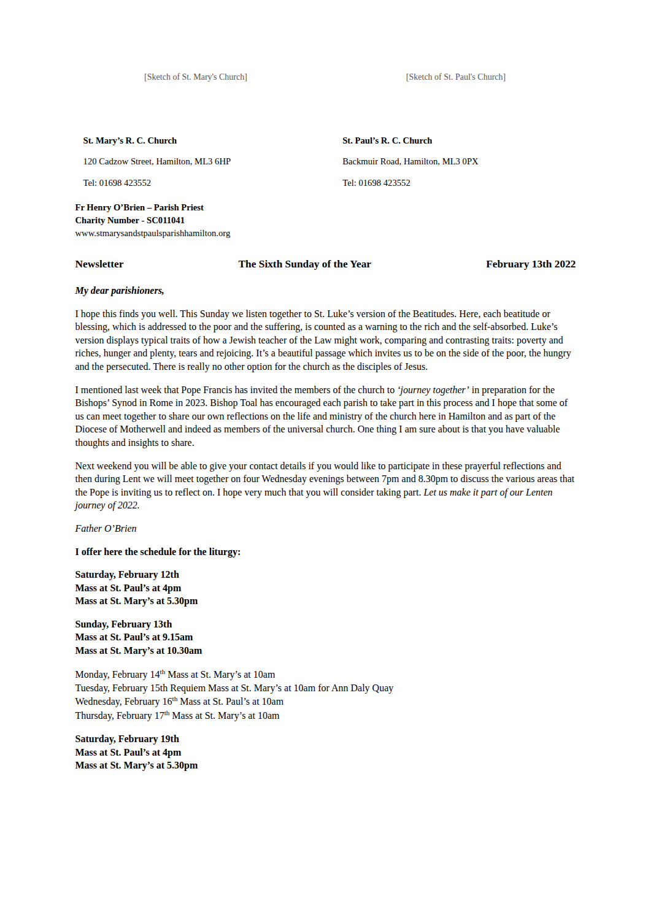St. Mary’s R. C. Church
120 Cadzow Street, Hamilton, ML3 6HP
Tel: 01698 423552
St. Paul’s R. C. Church
Backmuir Road, Hamilton, ML3 0PX
Tel: 01698 423552
Fr Henry O’Brien – Parish Priest
Charity Number - SC011041
www.stmarysandstpaulsparishhamilton.org
Newsletter The Sixth Sunday of the Year February 13th 2022
My dear parishioners,
I hope this finds you well. This Sunday we listen together to St. Luke’s version of the Beatitudes. Here, each beatitude or blessing, which is addressed to the poor and the suffering, is counted as a warning to the rich and the self-absorbed. Luke’s version displays typical traits of how a Jewish teacher of the Law might work, comparing and contrasting traits: poverty and riches, hunger and plenty, tears and rejoicing. It’s a beautiful passage which invites us to be on the side of the poor, the hungry and the persecuted. There is really no other option for the church as the disciples of Jesus.
I mentioned last week that Pope Francis has invited the members of the church to ‘journey together’ in preparation for the Bishops’ Synod in Rome in 2023. Bishop Toal has encouraged each parish to take part in this process and I hope that some of us can meet together to share our own reflections on the life and ministry of the church here in Hamilton and as part of the Diocese of Motherwell and indeed as members of the universal church. One thing I am sure about is that you have valuable thoughts and insights to share.
Next weekend you will be able to give your contact details if you would like to participate in these prayerful reflections and then during Lent we will meet together on four Wednesday evenings between 7pm and 8.30pm to discuss the various areas that the Pope is inviting us to reflect on. I hope very much that you will consider taking part. Let us make it part of our Lenten journey of 2022.
Father O’Brien
I offer here the schedule for the liturgy:
Saturday, February 12th
Mass at St. Paul’s at 4pm
Mass at St. Mary’s at 5.30pm
Sunday, February 13th
Mass at St. Paul’s at 9.15am
Mass at St. Mary’s at 10.30am
Monday, February 14th Mass at St. Mary’s at 10am
Tuesday, February 15th Requiem Mass at St. Mary’s at 10am for Ann Daly Quay
Wednesday, February 16th Mass at St. Paul’s at 10am
Thursday, February 17th Mass at St. Mary’s at 10am
Saturday, February 19th
Mass at St. Paul’s at 4pm
Mass at St. Mary’s at 5.30pm